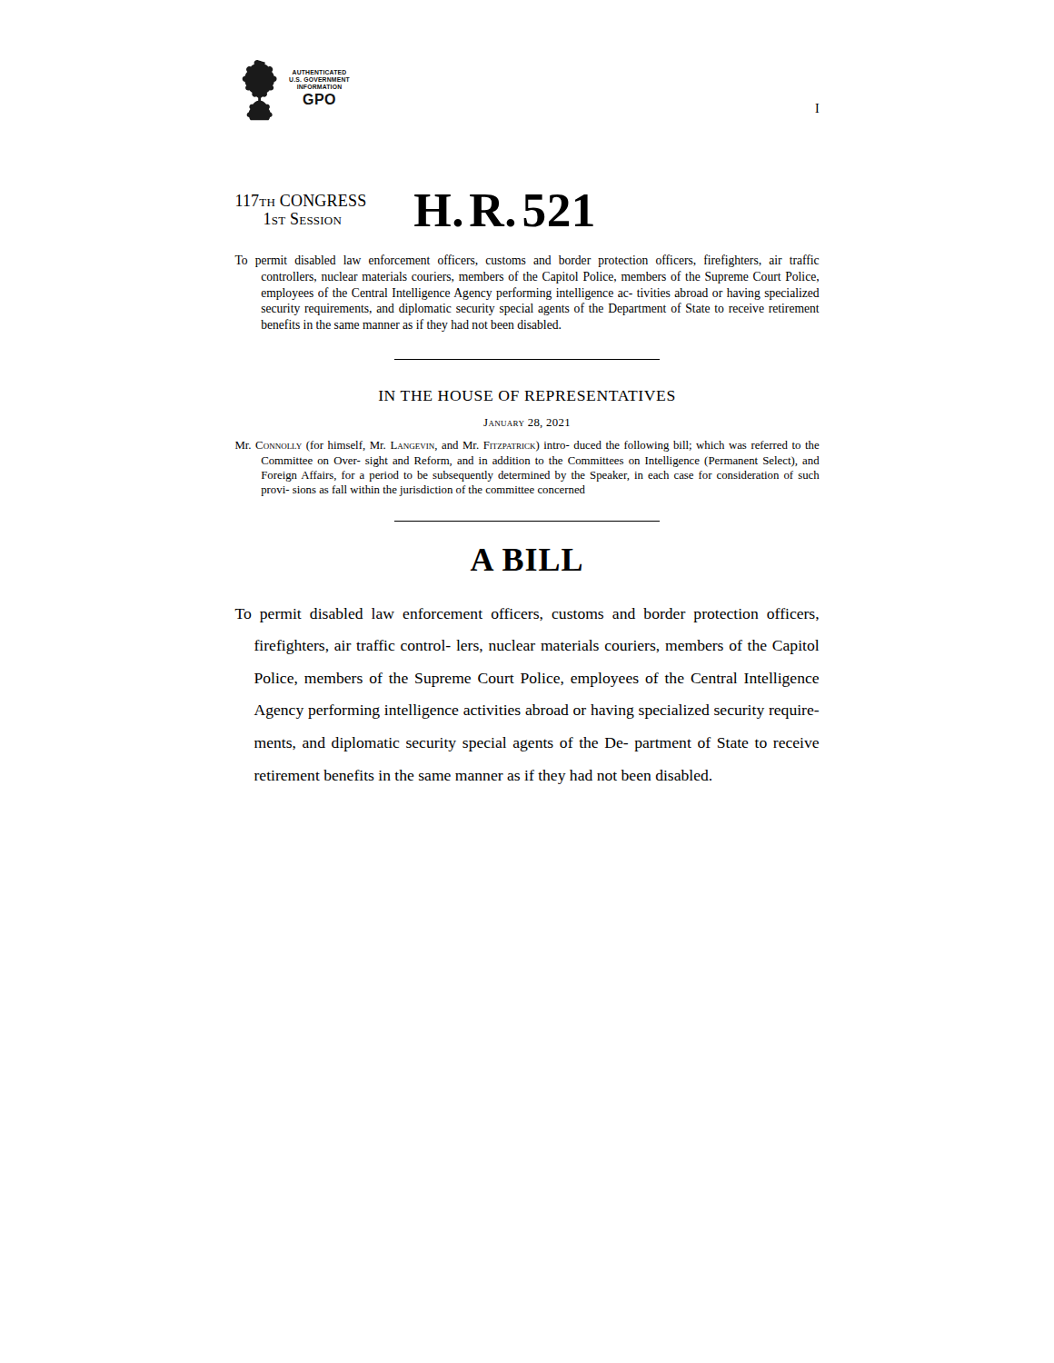AUTHENTICATED
U.S. GOVERNMENT
INFORMATION GPO
I
117th CONGRESS 1st Session
H. R. 521
To permit disabled law enforcement officers, customs and border protection officers, firefighters, air traffic controllers, nuclear materials couriers, members of the Capitol Police, members of the Supreme Court Police, employees of the Central Intelligence Agency performing intelligence ac- tivities abroad or having specialized security requirements, and diplomatic security special agents of the Department of State to receive retirement benefits in the same manner as if they had not been disabled.
IN THE HOUSE OF REPRESENTATIVES
January 28, 2021
Mr. Connolly (for himself, Mr. Langevin, and Mr. Fitzpatrick) intro- duced the following bill; which was referred to the Committee on Over- sight and Reform, and in addition to the Committees on Intelligence (Permanent Select), and Foreign Affairs, for a period to be subsequently determined by the Speaker, in each case for consideration of such provi- sions as fall within the jurisdiction of the committee concerned
A BILL
To permit disabled law enforcement officers, customs and border protection officers, firefighters, air traffic control- lers, nuclear materials couriers, members of the Capitol Police, members of the Supreme Court Police, employees of the Central Intelligence Agency performing intelligence activities abroad or having specialized security require- ments, and diplomatic security special agents of the De- partment of State to receive retirement benefits in the same manner as if they had not been disabled.